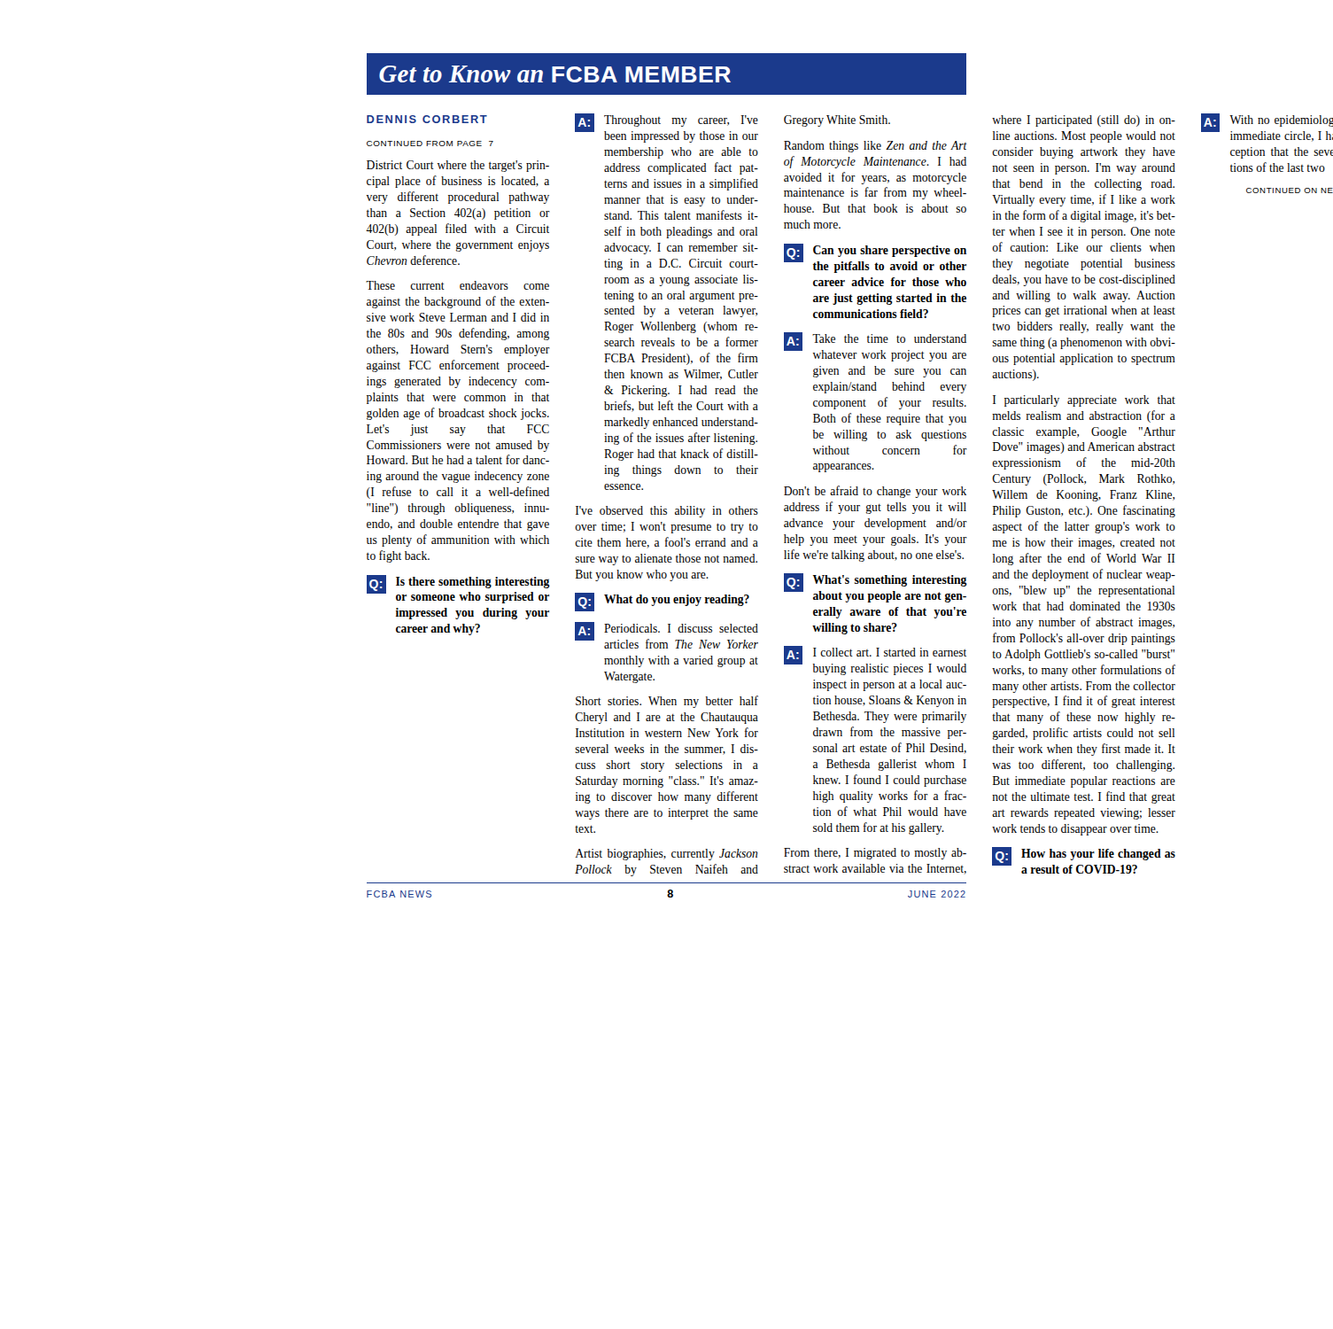Get to Know an FCBA MEMBER
DENNIS CORBERT
CONTINUED FROM PAGE 7
District Court where the target's principal place of business is located, a very different procedural pathway than a Section 402(a) petition or 402(b) appeal filed with a Circuit Court, where the government enjoys Chevron deference.
These current endeavors come against the background of the extensive work Steve Lerman and I did in the 80s and 90s defending, among others, Howard Stern's employer against FCC enforcement proceedings generated by indecency complaints that were common in that golden age of broadcast shock jocks. Let's just say that FCC Commissioners were not amused by Howard. But he had a talent for dancing around the vague indecency zone (I refuse to call it a well-defined "line") through obliqueness, innuendo, and double entendre that gave us plenty of ammunition with which to fight back.
Q:
Is there something interesting or someone who surprised or impressed you during your career and why?
A:
Throughout my career, I've been impressed by those in our membership who are able to address complicated fact patterns and issues in a simplified manner that is easy to understand. This talent manifests itself in both pleadings and oral advocacy. I can remember sitting in a D.C. Circuit courtroom as a young associate listening to an oral argument presented by a veteran lawyer, Roger Wollenberg (whom research reveals to be a former FCBA President), of the firm then known as Wilmer, Cutler & Pickering. I had read the briefs, but left the Court with a markedly enhanced understanding of the issues after listening. Roger had that knack of distilling things down to their essence.
I've observed this ability in others over time; I won't presume to try to cite them here, a fool's errand and a sure way to alienate those not named. But you know who you are.
Q:
What do you enjoy reading?
A:
Periodicals. I discuss selected articles from The New Yorker monthly with a varied group at Watergate.
Short stories. When my better half Cheryl and I are at the Chautauqua Institution in western New York for several weeks in the summer, I discuss short story selections in a Saturday morning "class." It's amazing to discover how many different ways there are to interpret the same text.
Artist biographies, currently Jackson Pollock by Steven Naifeh and Gregory White Smith.
Random things like Zen and the Art of Motorcycle Maintenance. I had avoided it for years, as motorcycle maintenance is far from my wheelhouse. But that book is about so much more.
Q:
Can you share perspective on the pitfalls to avoid or other career advice for those who are just getting started in the communications field?
A:
Take the time to understand whatever work project you are given and be sure you can explain/stand behind every component of your results. Both of these require that you be willing to ask questions without concern for appearances.
Don't be afraid to change your work address if your gut tells you it will advance your development and/or help you meet your goals. It's your life we're talking about, no one else's.
Q:
What's something interesting about you people are not generally aware of that you're willing to share?
A:
I collect art. I started in earnest buying realistic pieces I would inspect in person at a local auction house, Sloans & Kenyon in Bethesda. They were primarily drawn from the massive personal art estate of Phil Desind, a Bethesda gallerist whom I knew. I found I could purchase high quality works for a fraction of what Phil would have sold them for at his gallery.
From there, I migrated to mostly abstract work available via the Internet, where I participated (still do) in online auctions. Most people would not consider buying artwork they have not seen in person. I'm way around that bend in the collecting road. Virtually every time, if I like a work in the form of a digital image, it's better when I see it in person. One note of caution: Like our clients when they negotiate potential business deals, you have to be cost-disciplined and willing to walk away. Auction prices can get irrational when at least two bidders really, really want the same thing (a phenomenon with obvious potential application to spectrum auctions).
I particularly appreciate work that melds realism and abstraction (for a classic example, Google "Arthur Dove" images) and American abstract expressionism of the mid-20th Century (Pollock, Mark Rothko, Willem de Kooning, Franz Kline, Philip Guston, etc.). One fascinating aspect of the latter group's work to me is how their images, created not long after the end of World War II and the deployment of nuclear weapons, "blew up" the representational work that had dominated the 1930s into any number of abstract images, from Pollock's all-over drip paintings to Adolph Gottlieb's so-called "burst" works, to many other formulations of many other artists. From the collector perspective, I find it of great interest that many of these now highly regarded, prolific artists could not sell their work when they first made it. It was too different, too challenging. But immediate popular reactions are not the ultimate test. I find that great art rewards repeated viewing; lesser work tends to disappear over time.
Q:
How has your life changed as a result of COVID-19?
A:
With no epidemiologists in my immediate circle, I had no conception that the severe restrictions of the last two
CONTINUED ON NEXT PAGE ▶
FCBA NEWS 8 JUNE 2022